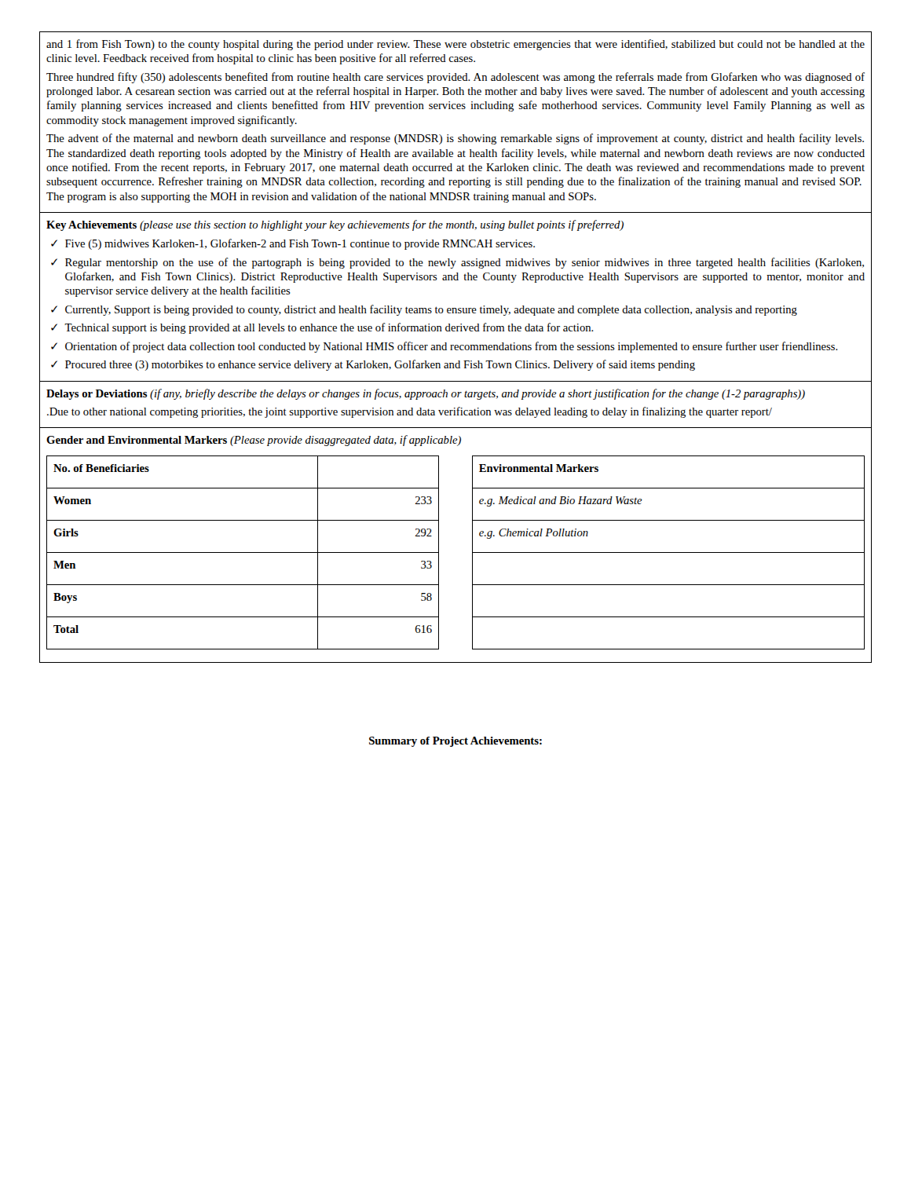and 1 from Fish Town) to the county hospital during the period under review. These were obstetric emergencies that were identified, stabilized but could not be handled at the clinic level. Feedback received from hospital to clinic has been positive for all referred cases.
Three hundred fifty (350) adolescents benefited from routine health care services provided. An adolescent was among the referrals made from Glofarken who was diagnosed of prolonged labor. A cesarean section was carried out at the referral hospital in Harper. Both the mother and baby lives were saved. The number of adolescent and youth accessing family planning services increased and clients benefitted from HIV prevention services including safe motherhood services. Community level Family Planning as well as commodity stock management improved significantly.
The advent of the maternal and newborn death surveillance and response (MNDSR) is showing remarkable signs of improvement at county, district and health facility levels. The standardized death reporting tools adopted by the Ministry of Health are available at health facility levels, while maternal and newborn death reviews are now conducted once notified. From the recent reports, in February 2017, one maternal death occurred at the Karloken clinic. The death was reviewed and recommendations made to prevent subsequent occurrence. Refresher training on MNDSR data collection, recording and reporting is still pending due to the finalization of the training manual and revised SOP. The program is also supporting the MOH in revision and validation of the national MNDSR training manual and SOPs.
Key Achievements (please use this section to highlight your key achievements for the month, using bullet points if preferred)
Five (5) midwives Karloken-1, Glofarken-2 and Fish Town-1 continue to provide RMNCAH services.
Regular mentorship on the use of the partograph is being provided to the newly assigned midwives by senior midwives in three targeted health facilities (Karloken, Glofarken, and Fish Town Clinics). District Reproductive Health Supervisors and the County Reproductive Health Supervisors are supported to mentor, monitor and supervisor service delivery at the health facilities
Currently, Support is being provided to county, district and health facility teams to ensure timely, adequate and complete data collection, analysis and reporting
Technical support is being provided at all levels to enhance the use of information derived from the data for action.
Orientation of project data collection tool conducted by National HMIS officer and recommendations from the sessions implemented to ensure further user friendliness.
Procured three (3) motorbikes to enhance service delivery at Karloken, Golfarken and Fish Town Clinics. Delivery of said items pending
Delays or Deviations (if any, briefly describe the delays or changes in focus, approach or targets, and provide a short justification for the change (1-2 paragraphs))
.Due to other national competing priorities, the joint supportive supervision and data verification was delayed leading to delay in finalizing the quarter report/
Gender and Environmental Markers (Please provide disaggregated data, if applicable)
| / No. of Beneficiaries / / / Women / 233 / / Girls / 292 / / Men / 33 / / Boys / 58 / / Total / 616 / | | / Environmental Markers / / e.g. Medical and Bio Hazard Waste / / e.g. Chemical Pollution / |
Summary of Project Achievements: